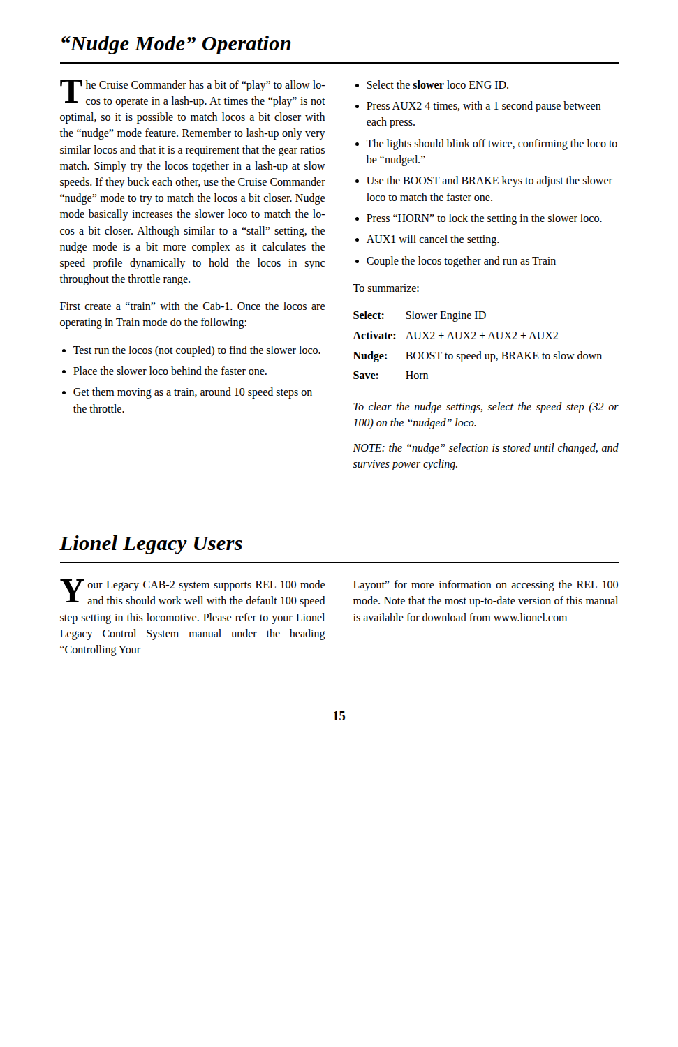“Nudge Mode” Operation
The Cruise Commander has a bit of “play” to allow locos to operate in a lash-up. At times the “play” is not optimal, so it is possible to match locos a bit closer with the “nudge” mode feature. Remember to lash-up only very similar locos and that it is a requirement that the gear ratios match. Simply try the locos together in a lash-up at slow speeds. If they buck each other, use the Cruise Commander “nudge” mode to try to match the locos a bit closer. Nudge mode basically increases the slower loco to match the locos a bit closer. Although similar to a “stall” setting, the nudge mode is a bit more complex as it calculates the speed profile dynamically to hold the locos in sync throughout the throttle range.
First create a “train” with the Cab-1. Once the locos are operating in Train mode do the following:
Test run the locos (not coupled) to find the slower loco.
Place the slower loco behind the faster one.
Get them moving as a train, around 10 speed steps on the throttle.
Select the slower loco ENG ID.
Press AUX2 4 times, with a 1 second pause between each press.
The lights should blink off twice, confirming the loco to be “nudged.”
Use the BOOST and BRAKE keys to adjust the slower loco to match the faster one.
Press “HORN” to lock the setting in the slower loco.
AUX1 will cancel the setting.
Couple the locos together and run as Train
To summarize:
| Select: | Slower Engine ID |
| Activate: | AUX2 + AUX2 + AUX2 + AUX2 |
| Nudge: | BOOST to speed up, BRAKE to slow down |
| Save: | Horn |
To clear the nudge settings, select the speed step (32 or 100) on the “nudged” loco.
NOTE: the “nudge” selection is stored until changed, and survives power cycling.
Lionel Legacy Users
Your Legacy CAB-2 system supports REL 100 mode and this should work well with the default 100 speed step setting in this locomotive. Please refer to your Lionel Legacy Control System manual under the heading “Controlling Your
Layout” for more information on accessing the REL 100 mode. Note that the most up-to-date version of this manual is available for download from www.lionel.com
15